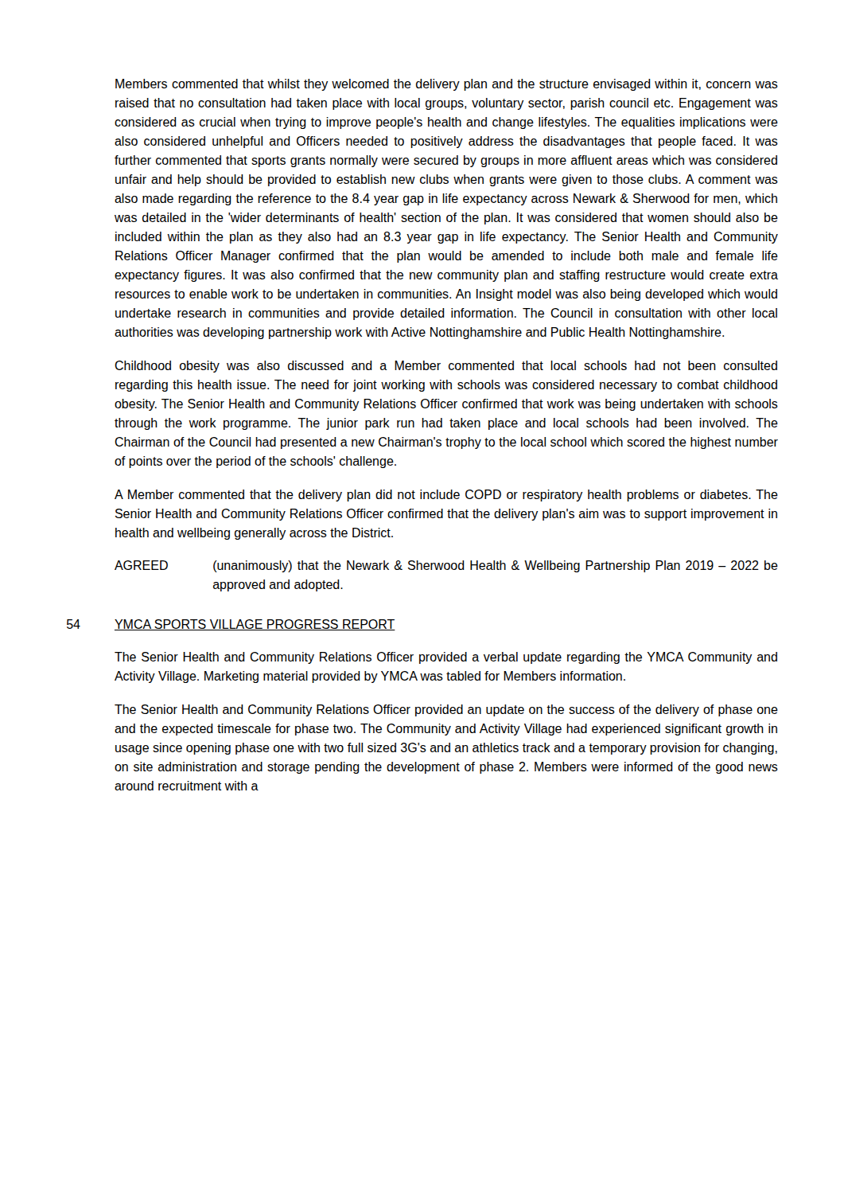Members commented that whilst they welcomed the delivery plan and the structure envisaged within it, concern was raised that no consultation had taken place with local groups, voluntary sector, parish council etc. Engagement was considered as crucial when trying to improve people's health and change lifestyles. The equalities implications were also considered unhelpful and Officers needed to positively address the disadvantages that people faced. It was further commented that sports grants normally were secured by groups in more affluent areas which was considered unfair and help should be provided to establish new clubs when grants were given to those clubs. A comment was also made regarding the reference to the 8.4 year gap in life expectancy across Newark & Sherwood for men, which was detailed in the 'wider determinants of health' section of the plan. It was considered that women should also be included within the plan as they also had an 8.3 year gap in life expectancy. The Senior Health and Community Relations Officer Manager confirmed that the plan would be amended to include both male and female life expectancy figures. It was also confirmed that the new community plan and staffing restructure would create extra resources to enable work to be undertaken in communities. An Insight model was also being developed which would undertake research in communities and provide detailed information. The Council in consultation with other local authorities was developing partnership work with Active Nottinghamshire and Public Health Nottinghamshire.
Childhood obesity was also discussed and a Member commented that local schools had not been consulted regarding this health issue. The need for joint working with schools was considered necessary to combat childhood obesity. The Senior Health and Community Relations Officer confirmed that work was being undertaken with schools through the work programme. The junior park run had taken place and local schools had been involved. The Chairman of the Council had presented a new Chairman's trophy to the local school which scored the highest number of points over the period of the schools' challenge.
A Member commented that the delivery plan did not include COPD or respiratory health problems or diabetes. The Senior Health and Community Relations Officer confirmed that the delivery plan's aim was to support improvement in health and wellbeing generally across the District.
AGREED
(unanimously) that the Newark & Sherwood Health & Wellbeing Partnership Plan 2019 – 2022 be approved and adopted.
54
YMCA SPORTS VILLAGE PROGRESS REPORT
The Senior Health and Community Relations Officer provided a verbal update regarding the YMCA Community and Activity Village. Marketing material provided by YMCA was tabled for Members information.
The Senior Health and Community Relations Officer provided an update on the success of the delivery of phase one and the expected timescale for phase two. The Community and Activity Village had experienced significant growth in usage since opening phase one with two full sized 3G's and an athletics track and a temporary provision for changing, on site administration and storage pending the development of phase 2. Members were informed of the good news around recruitment with a